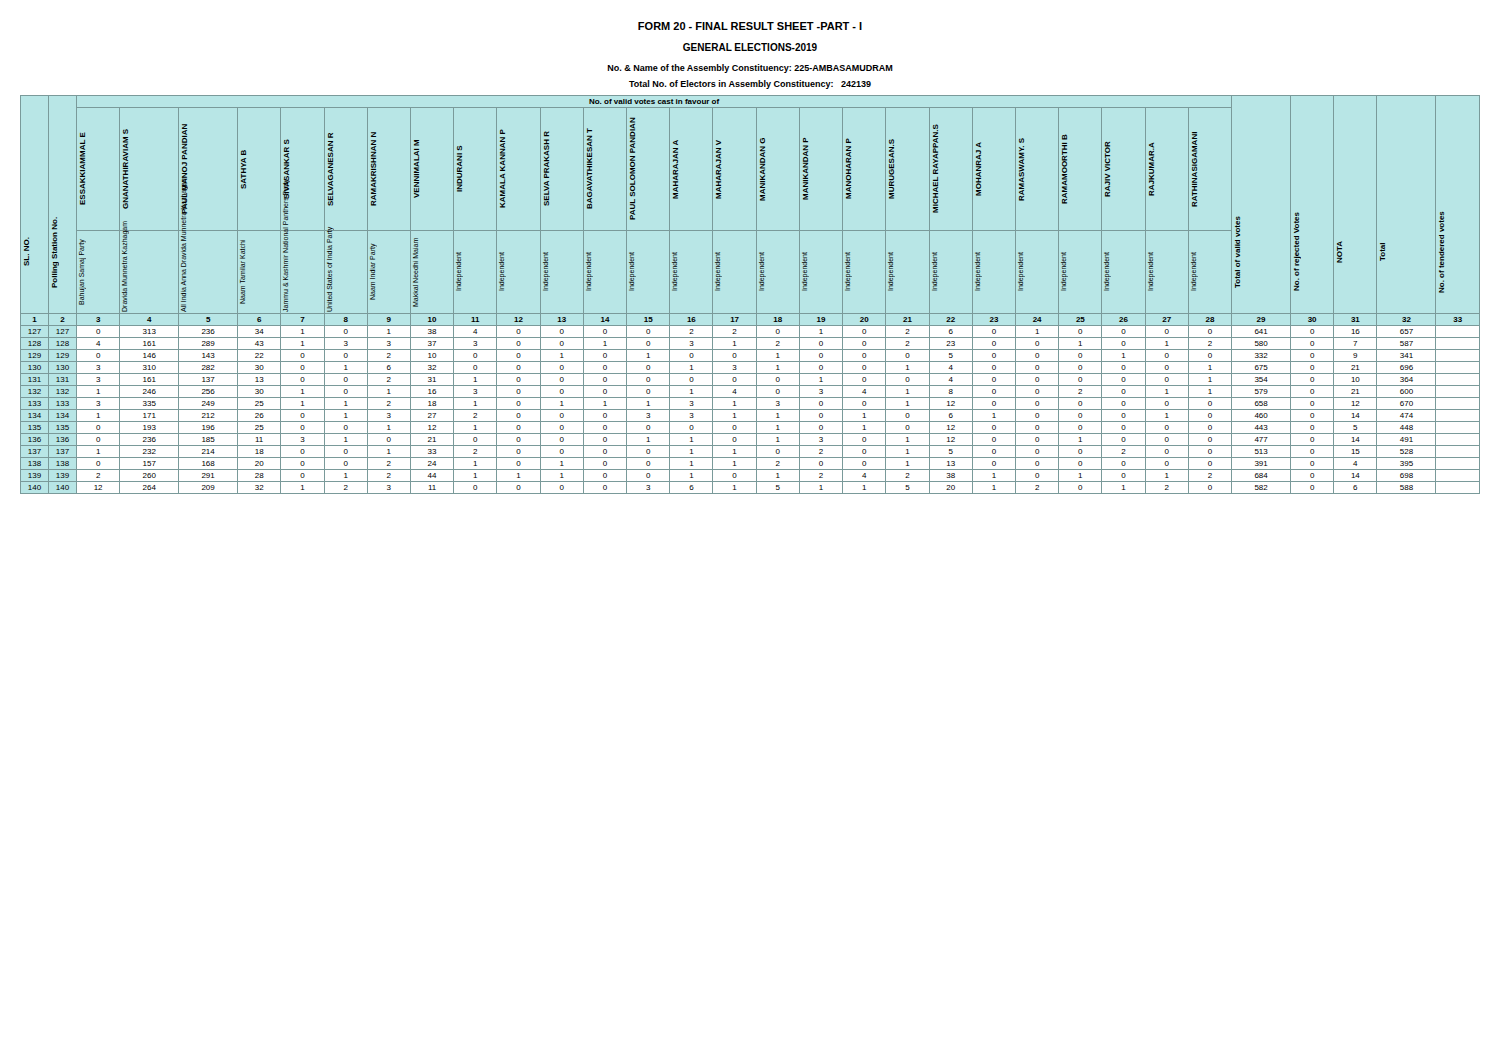FORM 20 - FINAL RESULT SHEET -PART - I
GENERAL ELECTIONS-2019
No. & Name of the Assembly Constituency: 225-AMBASAMUDRAM
Total No. of Electors in Assembly Constituency: 242139
| SL. NO. | Polling Station No. | No. of valid votes cast in favour of | Total of valid votes | No. of rejected Votes | NOTA | Total | No. of tendered votes |
| --- | --- | --- | --- | --- | --- | --- | --- |
| ESSAKKIAMMAL E | GNANATHIRAVIAM S | PAUL MANOJ PANDIAN | SATHYA B | SIVASANKAR S | SELVAGANESAN R | RAMAKRISHNAN N | VENNIMALAI M | INDURANI S | KAMALA KANNAN P | SELVA PRAKASH R | BAGAVATHIKESAN T | PAUL SOLOMON PANDIAN | MAHARAJAN A | MAHARAJAN V | MANIKANDAN G | MANIKANDAN P | MANOHARAN P | MURUGESAN.S | MICHAEL RAYAPPAN.S | MOHANRAJ A | RAMASWAMY. S | RAMAMOORTHI B | RAJIV VICTOR | RAJKUMAR.A | RATHINASIGAMANI |
| Bahujan Samaj Party | Dravida Munnetra Kazhagam | All India Anna Dravida Munnetra Kazhagam | Naam Tamilar Katchi | Jammu & Kashmir National Panthers Party | United States of India Party | Naam Indiar Party | Makkal Needhi Maiam | Independent | Independent | Independent | Independent | Independent | Independent | Independent | Independent | Independent | Independent | Independent | Independent | Independent | Independent | Independent | Independent | Independent | Independent |
| 1 | 2 | 3 | 4 | 5 | 6 | 7 | 8 | 9 | 10 | 11 | 12 | 13 | 14 | 15 | 16 | 17 | 18 | 19 | 20 | 21 | 22 | 23 | 24 | 25 | 26 | 27 | 28 | 29 | 30 | 31 | 32 | 33 |
| 127 | 127 | 0 | 313 | 236 | 34 | 1 | 0 | 1 | 38 | 4 | 0 | 0 | 0 | 0 | 2 | 2 | 0 | 1 | 0 | 2 | 6 | 0 | 1 | 0 | 0 | 0 | 0 | 641 | 0 | 16 | 657 | |
| 128 | 128 | 4 | 161 | 289 | 43 | 1 | 3 | 3 | 37 | 3 | 0 | 0 | 1 | 0 | 3 | 1 | 2 | 0 | 0 | 2 | 23 | 0 | 0 | 1 | 0 | 1 | 2 | 580 | 0 | 7 | 587 | |
| 129 | 129 | 0 | 146 | 143 | 22 | 0 | 0 | 2 | 10 | 0 | 0 | 1 | 0 | 1 | 0 | 0 | 1 | 0 | 0 | 0 | 5 | 0 | 0 | 0 | 1 | 0 | 0 | 332 | 0 | 9 | 341 | |
| 130 | 130 | 3 | 310 | 282 | 30 | 0 | 1 | 6 | 32 | 0 | 0 | 0 | 0 | 0 | 1 | 3 | 1 | 0 | 0 | 1 | 4 | 0 | 0 | 0 | 0 | 0 | 1 | 675 | 0 | 21 | 696 | |
| 131 | 131 | 3 | 161 | 137 | 13 | 0 | 0 | 2 | 31 | 1 | 0 | 0 | 0 | 0 | 0 | 0 | 0 | 1 | 0 | 0 | 4 | 0 | 0 | 0 | 0 | 0 | 1 | 354 | 0 | 10 | 364 | |
| 132 | 132 | 1 | 246 | 256 | 30 | 1 | 0 | 1 | 16 | 3 | 0 | 0 | 0 | 0 | 1 | 4 | 0 | 3 | 4 | 1 | 8 | 0 | 0 | 2 | 0 | 1 | 1 | 579 | 0 | 21 | 600 | |
| 133 | 133 | 3 | 335 | 249 | 25 | 1 | 1 | 2 | 18 | 1 | 0 | 1 | 1 | 1 | 3 | 1 | 3 | 0 | 0 | 1 | 12 | 0 | 0 | 0 | 0 | 0 | 0 | 658 | 0 | 12 | 670 | |
| 134 | 134 | 1 | 171 | 212 | 26 | 0 | 1 | 3 | 27 | 2 | 0 | 0 | 0 | 3 | 3 | 1 | 1 | 0 | 1 | 0 | 6 | 1 | 0 | 0 | 0 | 1 | 0 | 460 | 0 | 14 | 474 | |
| 135 | 135 | 0 | 193 | 196 | 25 | 0 | 0 | 1 | 12 | 1 | 0 | 0 | 0 | 0 | 0 | 0 | 1 | 0 | 1 | 0 | 12 | 0 | 0 | 0 | 0 | 0 | 0 | 443 | 0 | 5 | 448 | |
| 136 | 136 | 0 | 236 | 185 | 11 | 3 | 1 | 0 | 21 | 0 | 0 | 0 | 0 | 1 | 1 | 0 | 1 | 3 | 0 | 1 | 12 | 0 | 0 | 1 | 0 | 0 | 0 | 477 | 0 | 14 | 491 | |
| 137 | 137 | 1 | 232 | 214 | 18 | 0 | 0 | 1 | 33 | 2 | 0 | 0 | 0 | 0 | 1 | 1 | 0 | 2 | 0 | 1 | 5 | 0 | 0 | 0 | 2 | 0 | 0 | 513 | 0 | 15 | 528 | |
| 138 | 138 | 0 | 157 | 168 | 20 | 0 | 0 | 2 | 24 | 1 | 0 | 1 | 0 | 0 | 1 | 1 | 2 | 0 | 0 | 1 | 13 | 0 | 0 | 0 | 0 | 0 | 0 | 391 | 0 | 4 | 395 | |
| 139 | 139 | 2 | 260 | 291 | 28 | 0 | 1 | 2 | 44 | 1 | 1 | 1 | 0 | 0 | 1 | 0 | 1 | 2 | 4 | 2 | 38 | 1 | 0 | 1 | 0 | 1 | 2 | 684 | 0 | 14 | 698 | |
| 140 | 140 | 12 | 264 | 209 | 32 | 1 | 2 | 3 | 11 | 0 | 0 | 0 | 0 | 3 | 6 | 1 | 5 | 1 | 1 | 5 | 20 | 1 | 2 | 0 | 1 | 2 | 0 | 582 | 0 | 6 | 588 | |